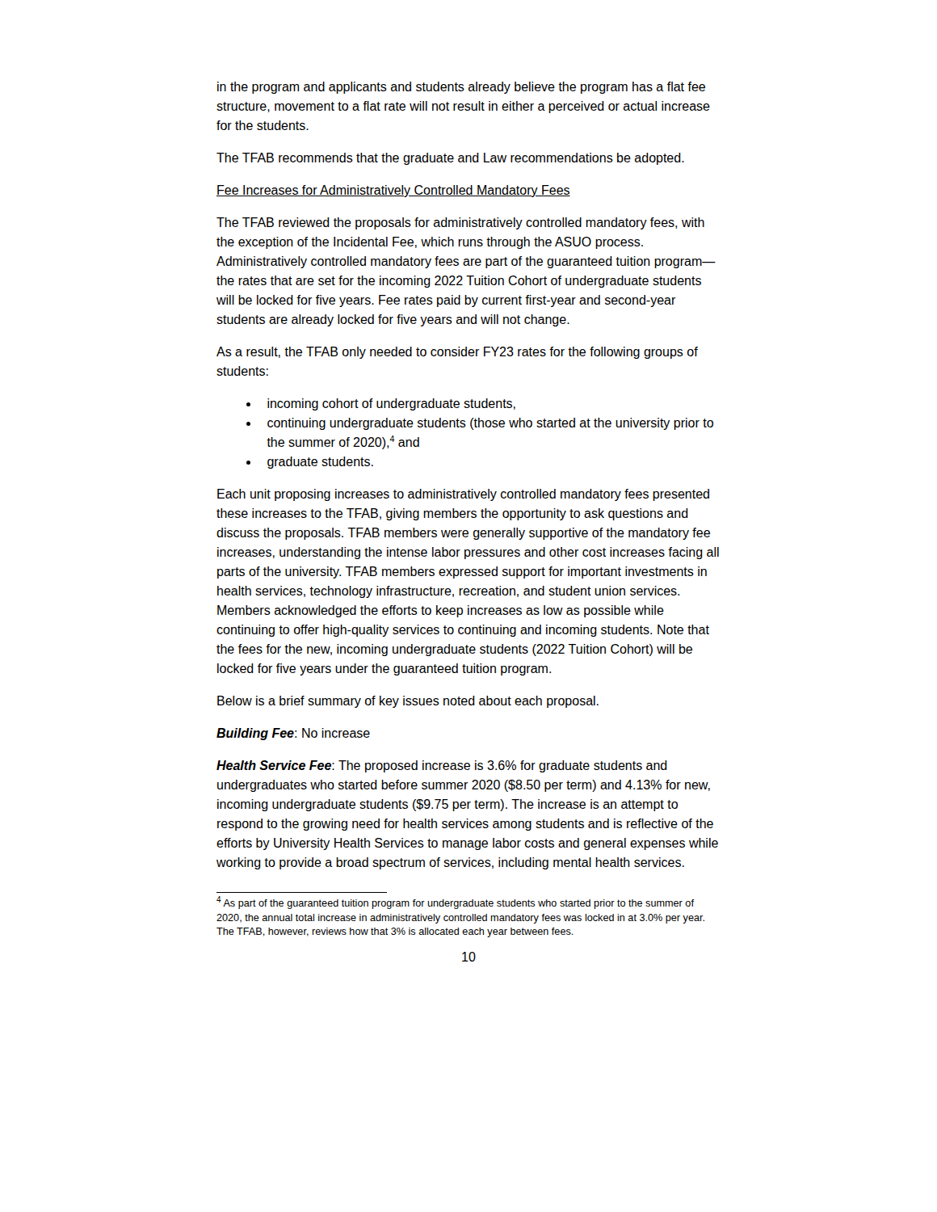in the program and applicants and students already believe the program has a flat fee structure, movement to a flat rate will not result in either a perceived or actual increase for the students.
The TFAB recommends that the graduate and Law recommendations be adopted.
Fee Increases for Administratively Controlled Mandatory Fees
The TFAB reviewed the proposals for administratively controlled mandatory fees, with the exception of the Incidental Fee, which runs through the ASUO process. Administratively controlled mandatory fees are part of the guaranteed tuition program—the rates that are set for the incoming 2022 Tuition Cohort of undergraduate students will be locked for five years. Fee rates paid by current first-year and second-year students are already locked for five years and will not change.
As a result, the TFAB only needed to consider FY23 rates for the following groups of students:
incoming cohort of undergraduate students,
continuing undergraduate students (those who started at the university prior to the summer of 2020),4 and
graduate students.
Each unit proposing increases to administratively controlled mandatory fees presented these increases to the TFAB, giving members the opportunity to ask questions and discuss the proposals. TFAB members were generally supportive of the mandatory fee increases, understanding the intense labor pressures and other cost increases facing all parts of the university. TFAB members expressed support for important investments in health services, technology infrastructure, recreation, and student union services. Members acknowledged the efforts to keep increases as low as possible while continuing to offer high-quality services to continuing and incoming students. Note that the fees for the new, incoming undergraduate students (2022 Tuition Cohort) will be locked for five years under the guaranteed tuition program.
Below is a brief summary of key issues noted about each proposal.
Building Fee: No increase
Health Service Fee: The proposed increase is 3.6% for graduate students and undergraduates who started before summer 2020 ($8.50 per term) and 4.13% for new, incoming undergraduate students ($9.75 per term). The increase is an attempt to respond to the growing need for health services among students and is reflective of the efforts by University Health Services to manage labor costs and general expenses while working to provide a broad spectrum of services, including mental health services.
4 As part of the guaranteed tuition program for undergraduate students who started prior to the summer of 2020, the annual total increase in administratively controlled mandatory fees was locked in at 3.0% per year. The TFAB, however, reviews how that 3% is allocated each year between fees.
10